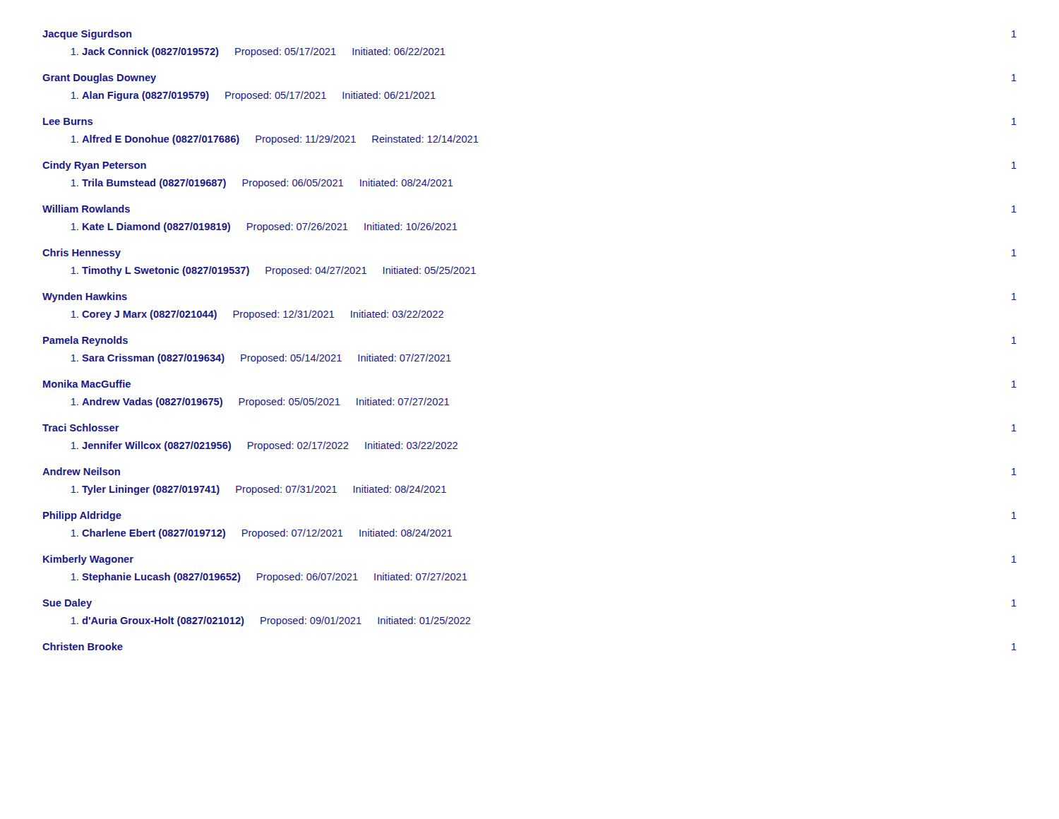Jacque Sigurdson 1
Jack Connick (0827/019572) Proposed: 05/17/2021 Initiated: 06/22/2021
Grant Douglas Downey 1
Alan Figura (0827/019579) Proposed: 05/17/2021 Initiated: 06/21/2021
Lee Burns 1
Alfred E Donohue (0827/017686) Proposed: 11/29/2021 Reinstated: 12/14/2021
Cindy Ryan Peterson 1
Trila Bumstead (0827/019687) Proposed: 06/05/2021 Initiated: 08/24/2021
William Rowlands 1
Kate L Diamond (0827/019819) Proposed: 07/26/2021 Initiated: 10/26/2021
Chris Hennessy 1
Timothy L Swetonic (0827/019537) Proposed: 04/27/2021 Initiated: 05/25/2021
Wynden Hawkins 1
Corey J Marx (0827/021044) Proposed: 12/31/2021 Initiated: 03/22/2022
Pamela Reynolds 1
Sara Crissman (0827/019634) Proposed: 05/14/2021 Initiated: 07/27/2021
Monika MacGuffie 1
Andrew Vadas (0827/019675) Proposed: 05/05/2021 Initiated: 07/27/2021
Traci Schlosser 1
Jennifer Willcox (0827/021956) Proposed: 02/17/2022 Initiated: 03/22/2022
Andrew Neilson 1
Tyler Lininger (0827/019741) Proposed: 07/31/2021 Initiated: 08/24/2021
Philipp Aldridge 1
Charlene Ebert (0827/019712) Proposed: 07/12/2021 Initiated: 08/24/2021
Kimberly Wagoner 1
Stephanie Lucash (0827/019652) Proposed: 06/07/2021 Initiated: 07/27/2021
Sue Daley 1
d'Auria Groux-Holt (0827/021012) Proposed: 09/01/2021 Initiated: 01/25/2022
Christen Brooke 1